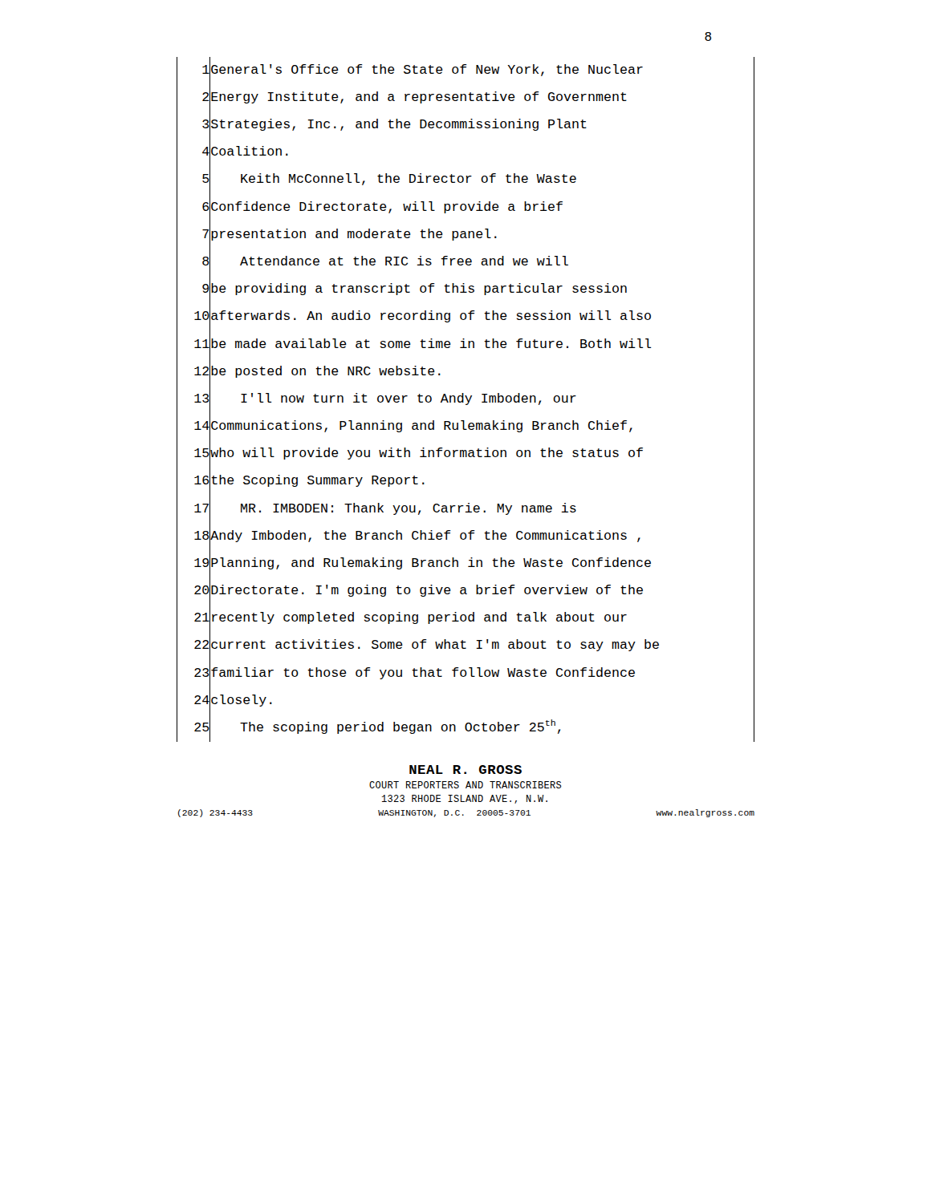8
| 1 | General's Office of the State of New York, the Nuclear |
| 2 | Energy Institute, and a representative of Government |
| 3 | Strategies, Inc., and the Decommissioning Plant |
| 4 | Coalition. |
| 5 | Keith McConnell, the Director of the Waste |
| 6 | Confidence Directorate, will provide a brief |
| 7 | presentation and moderate the panel. |
| 8 | Attendance at the RIC is free and we will |
| 9 | be providing a transcript of this particular session |
| 10 | afterwards. An audio recording of the session will also |
| 11 | be made available at some time in the future. Both will |
| 12 | be posted on the NRC website. |
| 13 | I'll now turn it over to Andy Imboden, our |
| 14 | Communications, Planning and Rulemaking Branch Chief, |
| 15 | who will provide you with information on the status of |
| 16 | the Scoping Summary Report. |
| 17 | MR. IMBODEN: Thank you, Carrie. My name is |
| 18 | Andy Imboden, the Branch Chief of the Communications , |
| 19 | Planning, and Rulemaking Branch in the Waste Confidence |
| 20 | Directorate. I'm going to give a brief overview of the |
| 21 | recently completed scoping period and talk about our |
| 22 | current activities. Some of what I'm about to say may be |
| 23 | familiar to those of you that follow Waste Confidence |
| 24 | closely. |
| 25 | The scoping period began on October 25 th , |
NEAL R. GROSS
COURT REPORTERS AND TRANSCRIBERS
1323 RHODE ISLAND AVE., N.W.
(202) 234-4433 WASHINGTON, D.C. 20005-3701 www.nealrgross.com